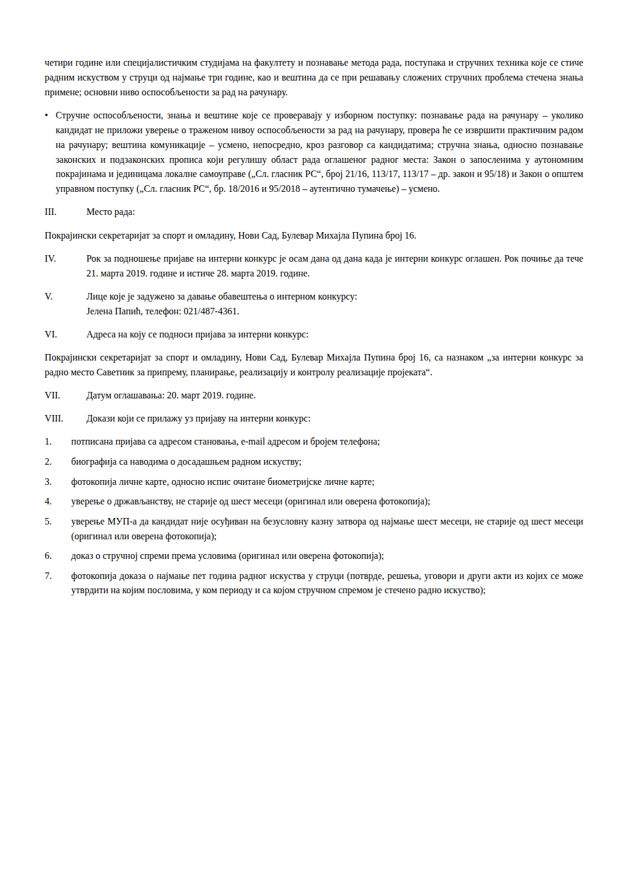четири године или специјалистичким студијама на факултету и познавање метода рада, поступака и стручних техника које се стиче радним искуством у струци од најмање три године, као и вештина да се при решавању сложених стручних проблема стечена знања примене; основни ниво оспособљености за рад на рачунару.
• Стручне оспособљености, знања и вештине које се проверавају у изборном поступку: познавање рада на рачунару – уколико кандидат не приложи уверење о траженом нивоу оспособљености за рад на рачунару, провера ће се извршити практичним радом на рачунару; вештина комуникације – усмено, непосредно, кроз разговор са кандидатима; стручна знања, односно познавање законских и подзаконских прописа који регулишу област рада оглашеног радног места: Закон о запосленима у аутономним покрајинама и јединицама локалне самоуправе („Сл. гласник РС“, број 21/16, 113/17, 113/17 – др. закон и 95/18) и Закон о општем управном поступку („Сл. гласник РС“, бр. 18/2016 и 95/2018 – аутентично тумачење) – усмено.
III. Место рада:
Покрајински секретаријат за спорт и омладину, Нови Сад, Булевар Михајла Пупина број 16.
IV. Рок за подношење пријаве на интерни конкурс је осам дана од дана када је интерни конкурс оглашен. Рок почиње да тече 21. марта 2019. године и истиче 28. марта 2019. године.
V. Лице које је задужено за давање обавештења о интерном конкурсу:
Јелена Папић, телефон: 021/487-4361.
VI. Адреса на коју се подноси пријава за интерни конкурс:
Покрајински секретаријат за спорт и омладину, Нови Сад, Булевар Михајла Пупина број 16, са назнаком „за интерни конкурс за радно место Саветник за припрему, планирање, реализацију и контролу реализације пројеката“.
VII. Датум оглашавања: 20. март 2019. године.
VIII. Докази који се прилажу уз пријаву на интерни конкурс:
1. потписана пријава са адресом становања, e-mail адресом и бројем телефона;
2. биографија са наводима о досадашњем радном искуству;
3. фотокопија личне карте, односно испис очитане биометријске личне карте;
4. уверење о држављанству, не старије од шест месеци (оригинал или оверена фотокопија);
5. уверење МУП-а да кандидат није осуђиван на безусловну казну затвора од најмање шест месеци, не старије од шест месеци (оригинал или оверена фотокопија);
6. доказ о стручној спреми према условима (оригинал или оверена фотокопија);
7. фотокопија доказа о најмање пет година радног искуства у струци (потврде, решења, уговори и други акти из којих се може утврдити на којим пословима, у ком периоду и са којом стручном спремом је стечено радно искуство);